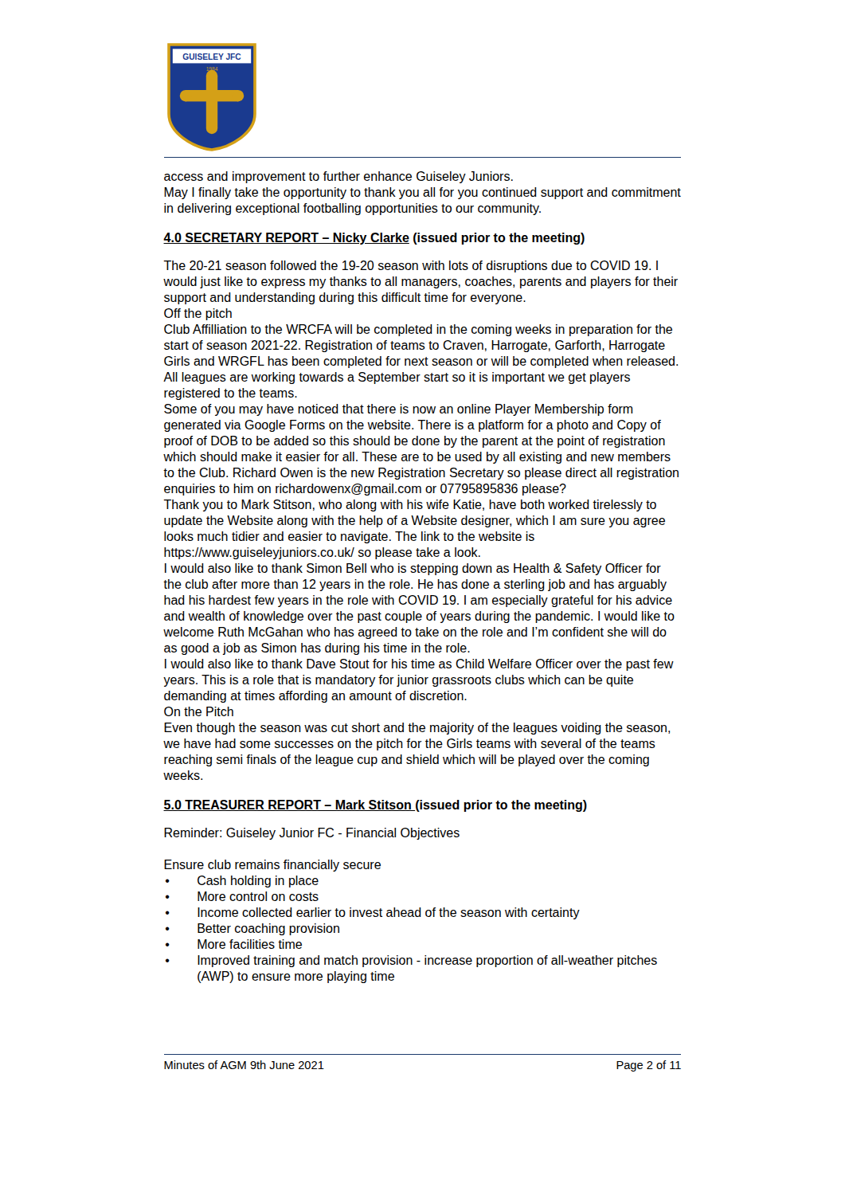access and improvement to further enhance Guiseley Juniors.
May I finally take the opportunity to thank you all for you continued support and commitment in delivering exceptional footballing opportunities to our community.
4.0 SECRETARY REPORT – Nicky Clarke (issued prior to the meeting)
The 20-21 season followed the 19-20 season with lots of disruptions due to COVID 19. I would just like to express my thanks to all managers, coaches, parents and players for their support and understanding during this difficult time for everyone.
Off the pitch
Club Affilliation to the WRCFA will be completed in the coming weeks in preparation for the start of season 2021-22. Registration of teams to Craven, Harrogate, Garforth, Harrogate Girls and WRGFL has been completed for next season or will be completed when released. All leagues are working towards a September start so it is important we get players registered to the teams.
Some of you may have noticed that there is now an online Player Membership form generated via Google Forms on the website. There is a platform for a photo and Copy of proof of DOB to be added so this should be done by the parent at the point of registration which should make it easier for all. These are to be used by all existing and new members to the Club. Richard Owen is the new Registration Secretary so please direct all registration enquiries to him on richardowenx@gmail.com or 07795895836 please?
Thank you to Mark Stitson, who along with his wife Katie, have both worked tirelessly to update the Website along with the help of a Website designer, which I am sure you agree looks much tidier and easier to navigate. The link to the website is https://www.guiseleyjuniors.co.uk/ so please take a look.
I would also like to thank Simon Bell who is stepping down as Health & Safety Officer for the club after more than 12 years in the role. He has done a sterling job and has arguably had his hardest few years in the role with COVID 19. I am especially grateful for his advice and wealth of knowledge over the past couple of years during the pandemic. I would like to welcome Ruth McGahan who has agreed to take on the role and I’m confident she will do as good a job as Simon has during his time in the role.
I would also like to thank Dave Stout for his time as Child Welfare Officer over the past few years. This is a role that is mandatory for junior grassroots clubs which can be quite demanding at times affording an amount of discretion.
On the Pitch
Even though the season was cut short and the majority of the leagues voiding the season, we have had some successes on the pitch for the Girls teams with several of the teams reaching semi finals of the league cup and shield which will be played over the coming weeks.
5.0 TREASURER REPORT – Mark Stitson (issued prior to the meeting)
Reminder: Guiseley Junior FC - Financial Objectives
Ensure club remains financially secure
Cash holding in place
More control on costs
Income collected earlier to invest ahead of the season with certainty
Better coaching provision
More facilities time
Improved training and match provision - increase proportion of all-weather pitches (AWP) to ensure more playing time
Minutes of AGM 9th June 2021 Page 2 of 11